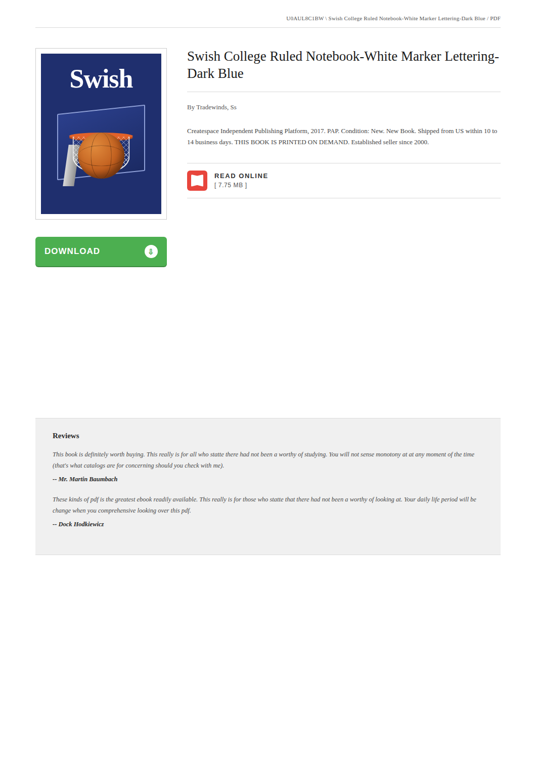U0AUL8C1BW \ Swish College Ruled Notebook-White Marker Lettering-Dark Blue / PDF
Swish
DOWNLOAD ⇩
Swish College Ruled Notebook-White Marker Lettering-Dark Blue
By Tradewinds, Ss
Createspace Independent Publishing Platform, 2017. PAP. Condition: New. New Book. Shipped from US within 10 to 14 business days. THIS BOOK IS PRINTED ON DEMAND. Established seller since 2000.
READ ONLINE
[ 7.75 MB ]
Reviews
This book is definitely worth buying. This really is for all who statte there had not been a worthy of studying. You will not sense monotony at at any moment of the time (that's what catalogs are for concerning should you check with me).
-- Mr. Martin Baumbach
These kinds of pdf is the greatest ebook readily available. This really is for those who statte that there had not been a worthy of looking at. Your daily life period will be change when you comprehensive looking over this pdf.
-- Dock Hodkiewicz